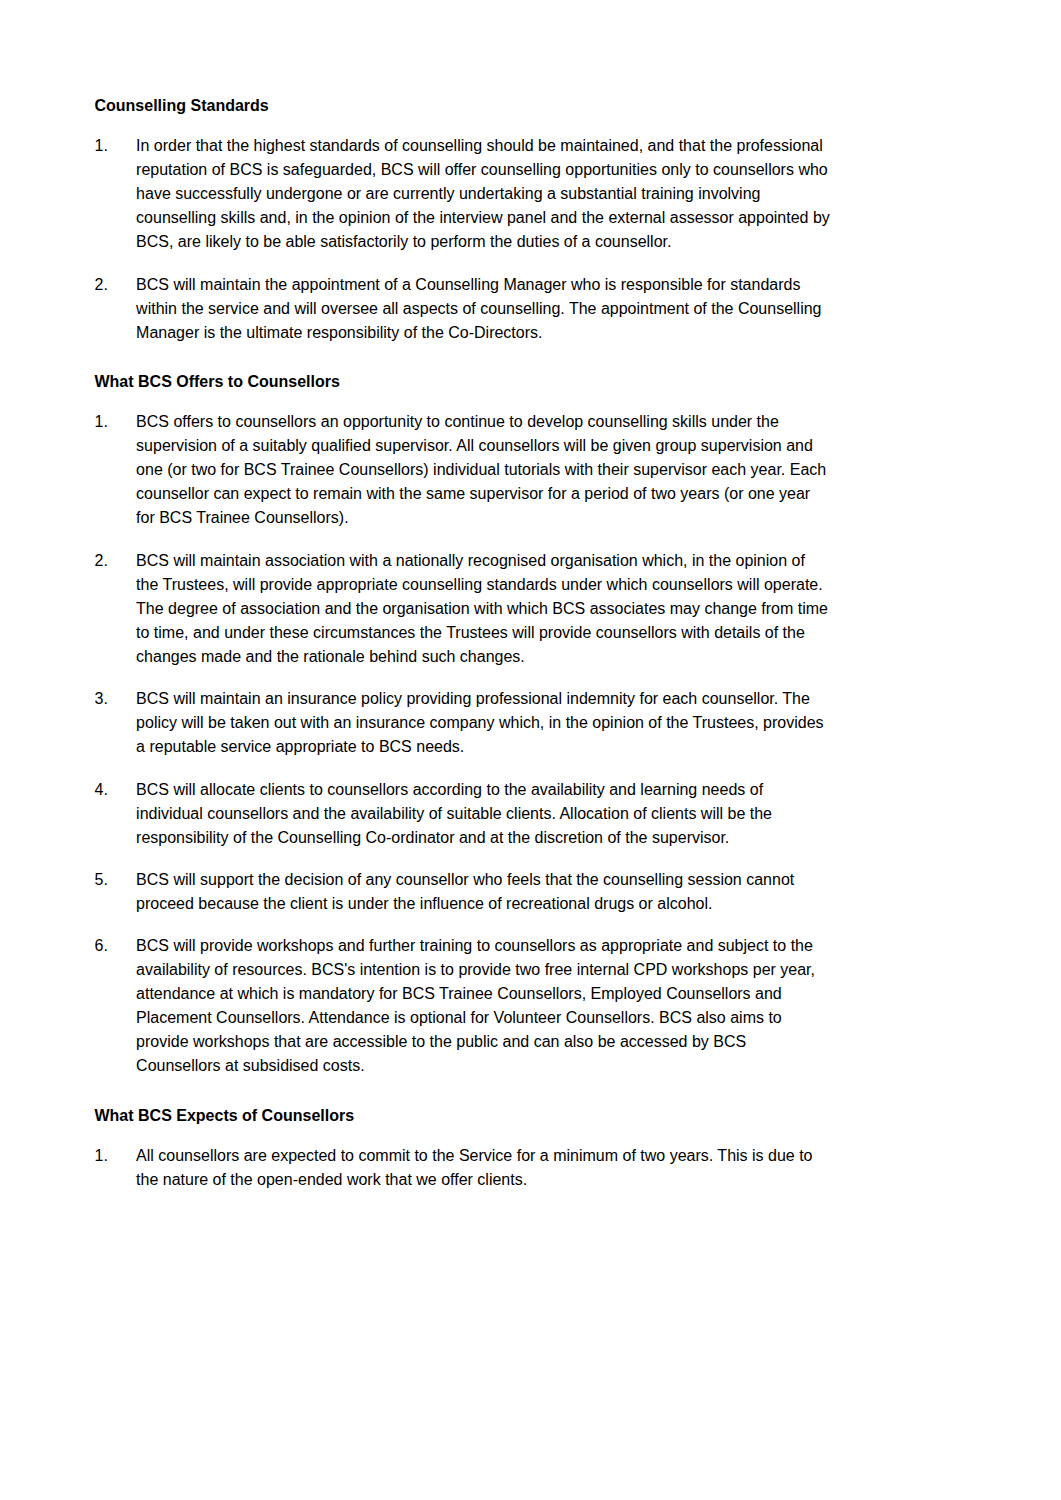Counselling Standards
In order that the highest standards of counselling should be maintained, and that the professional reputation of BCS is safeguarded, BCS will offer counselling opportunities only to counsellors who have successfully undergone or are currently undertaking a substantial training involving counselling skills and, in the opinion of the interview panel and the external assessor appointed by BCS, are likely to be able satisfactorily to perform the duties of a counsellor.
BCS will maintain the appointment of a Counselling Manager who is responsible for standards within the service and will oversee all aspects of counselling. The appointment of the Counselling Manager is the ultimate responsibility of the Co-Directors.
What BCS Offers to Counsellors
BCS offers to counsellors an opportunity to continue to develop counselling skills under the supervision of a suitably qualified supervisor. All counsellors will be given group supervision and one (or two for BCS Trainee Counsellors) individual tutorials with their supervisor each year. Each counsellor can expect to remain with the same supervisor for a period of two years (or one year for BCS Trainee Counsellors).
BCS will maintain association with a nationally recognised organisation which, in the opinion of the Trustees, will provide appropriate counselling standards under which counsellors will operate. The degree of association and the organisation with which BCS associates may change from time to time, and under these circumstances the Trustees will provide counsellors with details of the changes made and the rationale behind such changes.
BCS will maintain an insurance policy providing professional indemnity for each counsellor. The policy will be taken out with an insurance company which, in the opinion of the Trustees, provides a reputable service appropriate to BCS needs.
BCS will allocate clients to counsellors according to the availability and learning needs of individual counsellors and the availability of suitable clients. Allocation of clients will be the responsibility of the Counselling Co-ordinator and at the discretion of the supervisor.
BCS will support the decision of any counsellor who feels that the counselling session cannot proceed because the client is under the influence of recreational drugs or alcohol.
BCS will provide workshops and further training to counsellors as appropriate and subject to the availability of resources. BCS's intention is to provide two free internal CPD workshops per year, attendance at which is mandatory for BCS Trainee Counsellors, Employed Counsellors and Placement Counsellors. Attendance is optional for Volunteer Counsellors. BCS also aims to provide workshops that are accessible to the public and can also be accessed by BCS Counsellors at subsidised costs.
What BCS Expects of Counsellors
All counsellors are expected to commit to the Service for a minimum of two years. This is due to the nature of the open-ended work that we offer clients.